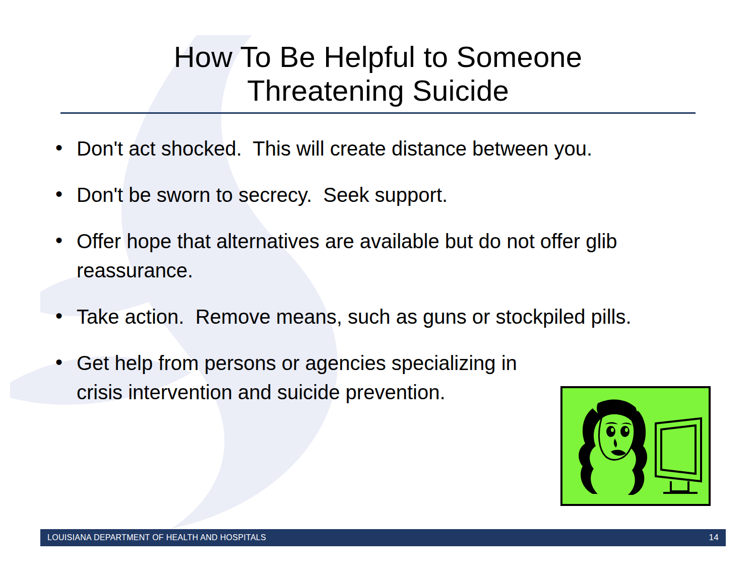How To Be Helpful to Someone
Threatening Suicide
Don't act shocked. This will create distance between you.
Don't be sworn to secrecy. Seek support.
Offer hope that alternatives are available but do not offer glib reassurance.
Take action. Remove means, such as guns or stockpiled pills.
Get help from persons or agencies specializing in crisis intervention and suicide prevention.
Louisiana Department of Health and Hospitals 14